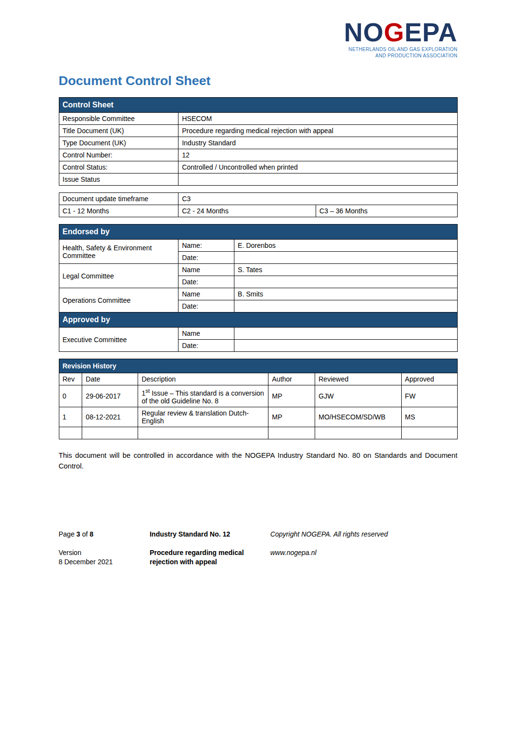NOGEPA
NETHERLANDS OIL AND GAS EXPLORATION
AND PRODUCTION ASSOCIATION
Document Control Sheet
| Control Sheet |
| Responsible Committee | HSECOM |
| Title Document (UK) | Procedure regarding medical rejection with appeal |
| Type Document (UK) | Industry Standard |
| Control Number: | 12 |
| Control Status: | Controlled / Uncontrolled when printed |
| Issue Status | |
| Document update timeframe | C3 |
| C1 - 12 Months | C2 - 24 Months | C3 – 36 Months |
| Endorsed by |
| Health, Safety & Environment Committee | Name: | E. Dorenbos |
| Date: | |
| Legal Committee | Name | S. Tates |
| Date: | |
| Operations Committee | Name | B. Smits |
| Date: | |
| Approved by |
| Executive Committee | Name | |
| Date: | |
| Revision History |
| Rev | Date | Description | Author | Reviewed | Approved |
| 0 | 29-06-2017 | 1 st Issue – This standard is a conversion of the old Guideline No. 8 | MP | GJW | FW |
| 1 | 08-12-2021 | Regular review & translation Dutch- English | MP | MO/HSECOM/SD/WB | MS |
This document will be controlled in accordance with the NOGEPA Industry Standard No. 80 on Standards and Document Control.
Page 3 of 8
Version
8 December 2021
Industry Standard No. 12
Procedure regarding medical rejection with appeal
Copyright NOGEPA. All rights reserved
www.nogepa.nl